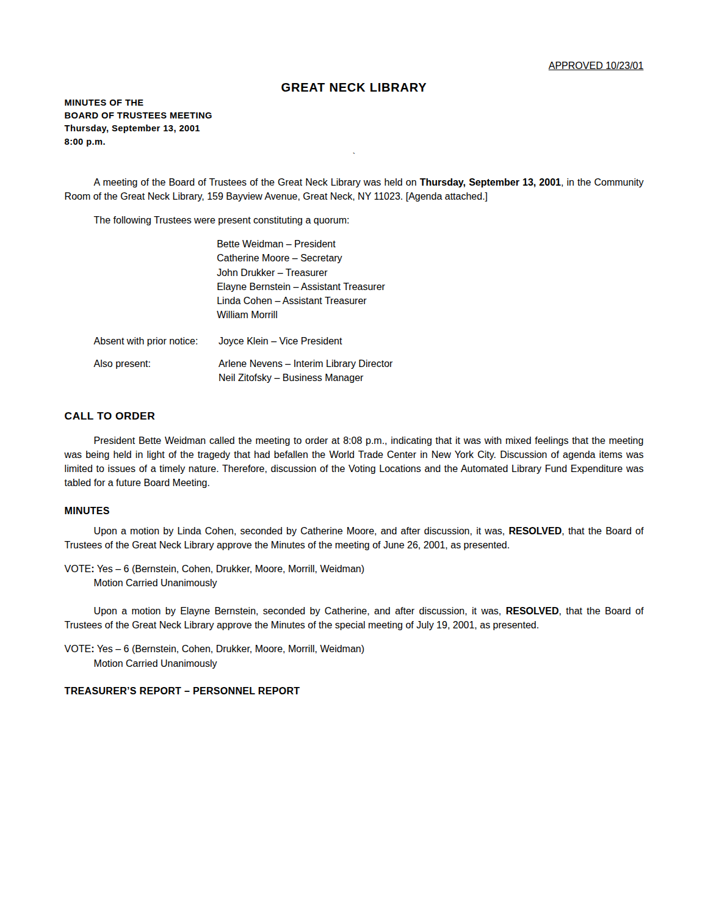APPROVED 10/23/01
GREAT NECK LIBRARY
MINUTES OF THE
BOARD OF TRUSTEES MEETING
Thursday, September 13, 2001
8:00 p.m.
`
A meeting of the Board of Trustees of the Great Neck Library was held on Thursday, September 13, 2001, in the Community Room of the Great Neck Library, 159 Bayview Avenue, Great Neck, NY 11023. [Agenda attached.]
The following Trustees were present constituting a quorum:
Bette Weidman – President
Catherine Moore – Secretary
John Drukker – Treasurer
Elayne Bernstein – Assistant Treasurer
Linda Cohen – Assistant Treasurer
William Morrill
| Absent with prior notice: | Joyce Klein – Vice President |
| Also present: | Arlene Nevens – Interim Library Director Neil Zitofsky – Business Manager |
CALL TO ORDER
President Bette Weidman called the meeting to order at 8:08 p.m., indicating that it was with mixed feelings that the meeting was being held in light of the tragedy that had befallen the World Trade Center in New York City. Discussion of agenda items was limited to issues of a timely nature. Therefore, discussion of the Voting Locations and the Automated Library Fund Expenditure was tabled for a future Board Meeting.
MINUTES
Upon a motion by Linda Cohen, seconded by Catherine Moore, and after discussion, it was, RESOLVED, that the Board of Trustees of the Great Neck Library approve the Minutes of the meeting of June 26, 2001, as presented.
VOTE: Yes – 6 (Bernstein, Cohen, Drukker, Moore, Morrill, Weidman)
Motion Carried Unanimously
Upon a motion by Elayne Bernstein, seconded by Catherine, and after discussion, it was, RESOLVED, that the Board of Trustees of the Great Neck Library approve the Minutes of the special meeting of July 19, 2001, as presented.
VOTE: Yes – 6 (Bernstein, Cohen, Drukker, Moore, Morrill, Weidman)
Motion Carried Unanimously
TREASURER’S REPORT – PERSONNEL REPORT